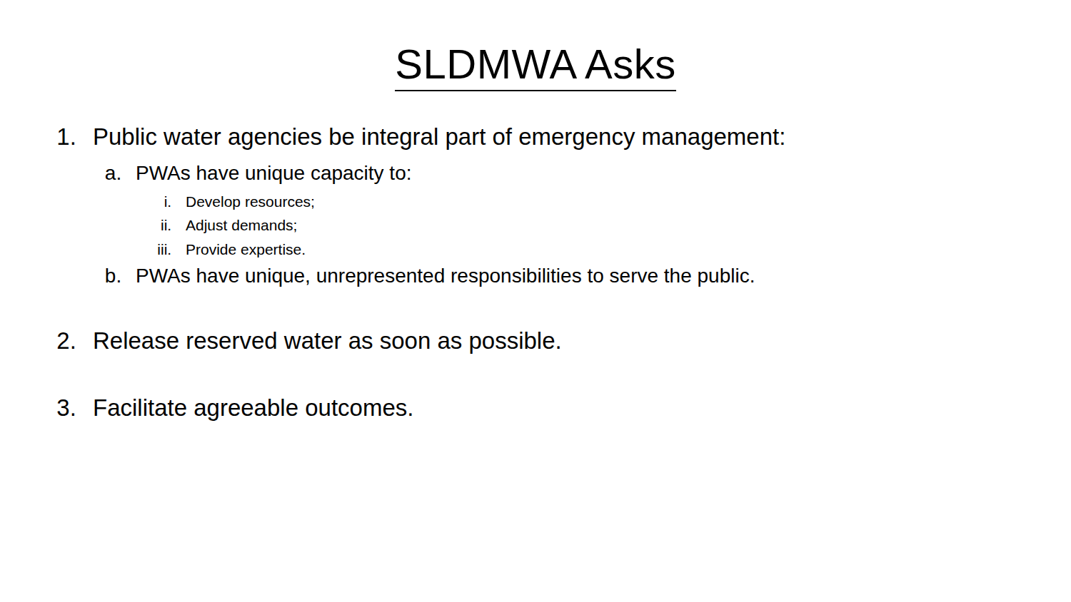SLDMWA Asks
Public water agencies be integral part of emergency management:
PWAs have unique capacity to:
Develop resources;
Adjust demands;
Provide expertise.
PWAs have unique, unrepresented responsibilities to serve the public.
Release reserved water as soon as possible.
Facilitate agreeable outcomes.